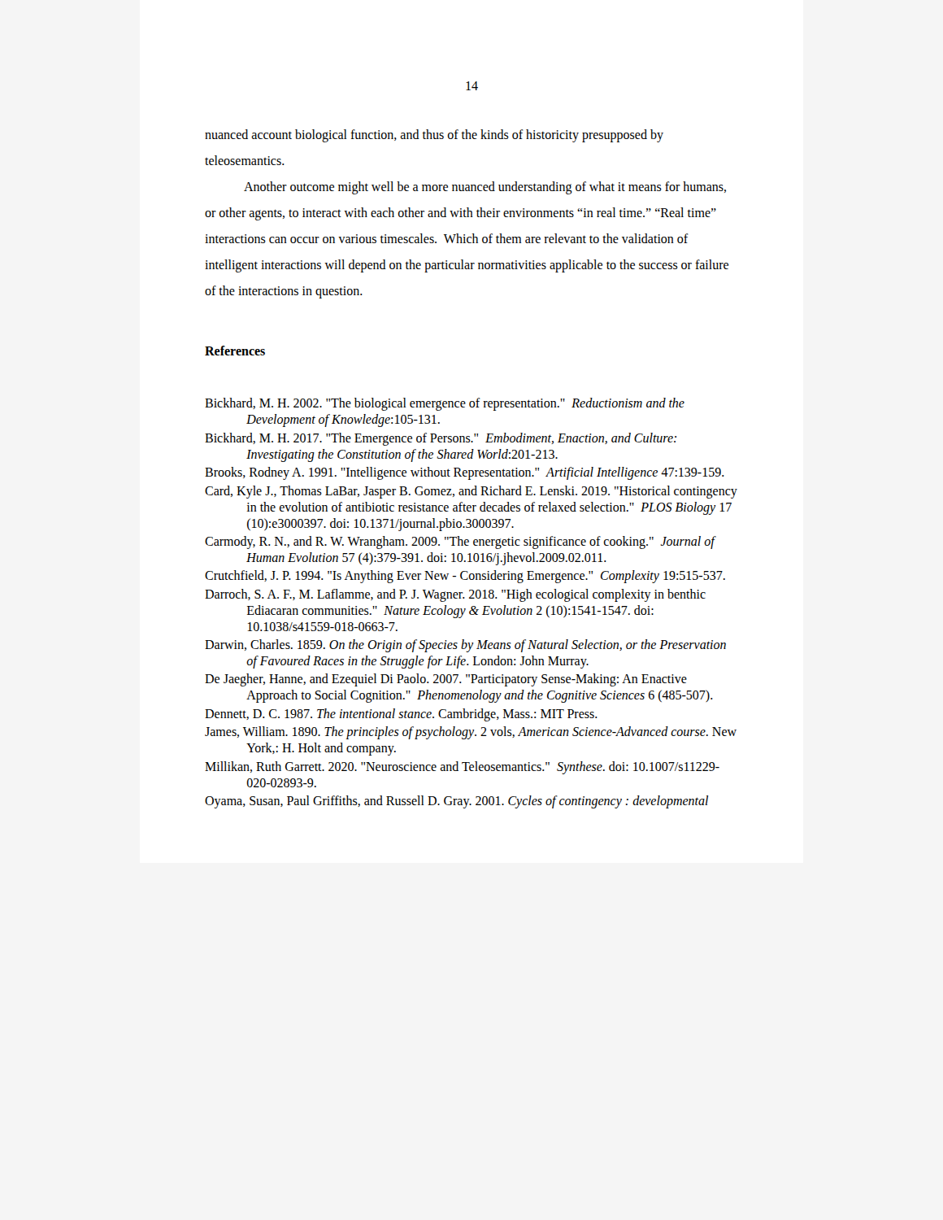14
nuanced account biological function, and thus of the kinds of historicity presupposed by teleosemantics.
Another outcome might well be a more nuanced understanding of what it means for humans, or other agents, to interact with each other and with their environments “in real time.” “Real time” interactions can occur on various timescales. Which of them are relevant to the validation of intelligent interactions will depend on the particular normativities applicable to the success or failure of the interactions in question.
References
Bickhard, M. H. 2002. "The biological emergence of representation." Reductionism and the Development of Knowledge:105-131.
Bickhard, M. H. 2017. "The Emergence of Persons." Embodiment, Enaction, and Culture: Investigating the Constitution of the Shared World:201-213.
Brooks, Rodney A. 1991. "Intelligence without Representation." Artificial Intelligence 47:139-159.
Card, Kyle J., Thomas LaBar, Jasper B. Gomez, and Richard E. Lenski. 2019. "Historical contingency in the evolution of antibiotic resistance after decades of relaxed selection." PLOS Biology 17 (10):e3000397. doi: 10.1371/journal.pbio.3000397.
Carmody, R. N., and R. W. Wrangham. 2009. "The energetic significance of cooking." Journal of Human Evolution 57 (4):379-391. doi: 10.1016/j.jhevol.2009.02.011.
Crutchfield, J. P. 1994. "Is Anything Ever New - Considering Emergence." Complexity 19:515-537.
Darroch, S. A. F., M. Laflamme, and P. J. Wagner. 2018. "High ecological complexity in benthic Ediacaran communities." Nature Ecology & Evolution 2 (10):1541-1547. doi: 10.1038/s41559-018-0663-7.
Darwin, Charles. 1859. On the Origin of Species by Means of Natural Selection, or the Preservation of Favoured Races in the Struggle for Life. London: John Murray.
De Jaegher, Hanne, and Ezequiel Di Paolo. 2007. "Participatory Sense-Making: An Enactive Approach to Social Cognition." Phenomenology and the Cognitive Sciences 6 (485-507).
Dennett, D. C. 1987. The intentional stance. Cambridge, Mass.: MIT Press.
James, William. 1890. The principles of psychology. 2 vols, American Science-Advanced course. New York,: H. Holt and company.
Millikan, Ruth Garrett. 2020. "Neuroscience and Teleosemantics." Synthese. doi: 10.1007/s11229-020-02893-9.
Oyama, Susan, Paul Griffiths, and Russell D. Gray. 2001. Cycles of contingency : developmental